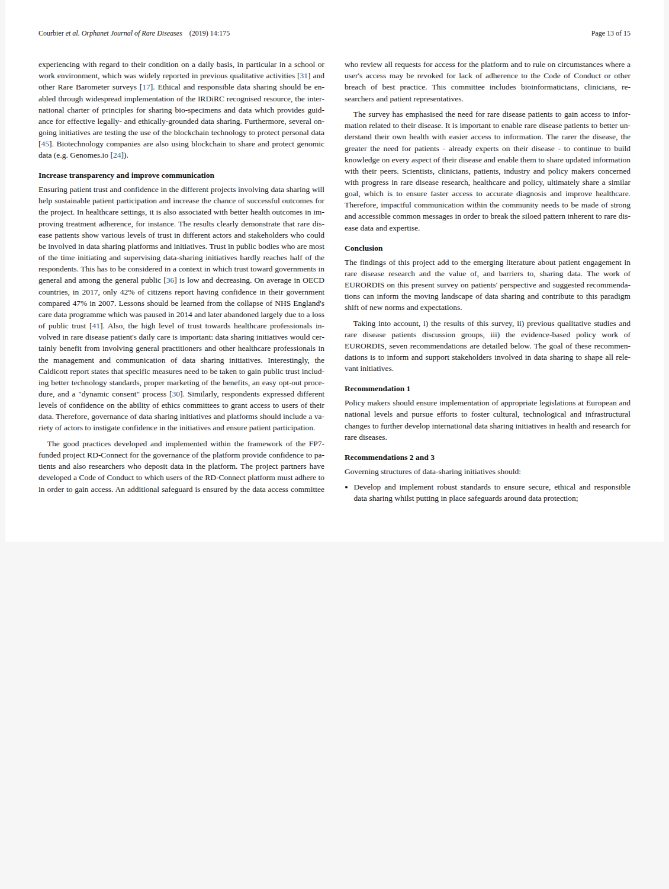Courbier et al. Orphanet Journal of Rare Diseases (2019) 14:175 Page 13 of 15
experiencing with regard to their condition on a daily basis, in particular in a school or work environment, which was widely reported in previous qualitative activities [31] and other Rare Barometer surveys [17]. Ethical and responsible data sharing should be enabled through widespread implementation of the IRDiRC recognised resource, the international charter of principles for sharing bio-specimens and data which provides guidance for effective legally- and ethically-grounded data sharing. Furthermore, several ongoing initiatives are testing the use of the blockchain technology to protect personal data [45]. Biotechnology companies are also using blockchain to share and protect genomic data (e.g. Genomes.io [24]).
Increase transparency and improve communication
Ensuring patient trust and confidence in the different projects involving data sharing will help sustainable patient participation and increase the chance of successful outcomes for the project. In healthcare settings, it is also associated with better health outcomes in improving treatment adherence, for instance. The results clearly demonstrate that rare disease patients show various levels of trust in different actors and stakeholders who could be involved in data sharing platforms and initiatives. Trust in public bodies who are most of the time initiating and supervising data-sharing initiatives hardly reaches half of the respondents. This has to be considered in a context in which trust toward governments in general and among the general public [36] is low and decreasing. On average in OECD countries, in 2017, only 42% of citizens report having confidence in their government compared 47% in 2007. Lessons should be learned from the collapse of NHS England's care data programme which was paused in 2014 and later abandoned largely due to a loss of public trust [41]. Also, the high level of trust towards healthcare professionals involved in rare disease patient's daily care is important: data sharing initiatives would certainly benefit from involving general practitioners and other healthcare professionals in the management and communication of data sharing initiatives. Interestingly, the Caldicott report states that specific measures need to be taken to gain public trust including better technology standards, proper marketing of the benefits, an easy opt-out procedure, and a "dynamic consent" process [30]. Similarly, respondents expressed different levels of confidence on the ability of ethics committees to grant access to users of their data. Therefore, governance of data sharing initiatives and platforms should include a variety of actors to instigate confidence in the initiatives and ensure patient participation.
The good practices developed and implemented within the framework of the FP7-funded project RD-Connect for the governance of the platform provide confidence to patients and also researchers who deposit data in the platform. The project partners have developed a Code of Conduct to which users of the RD-Connect platform must adhere to in order to gain access. An additional safeguard is ensured by the data access committee who review all requests for access for the platform and to rule on circumstances where a user's access may be revoked for lack of adherence to the Code of Conduct or other breach of best practice. This committee includes bioinformaticians, clinicians, researchers and patient representatives.
The survey has emphasised the need for rare disease patients to gain access to information related to their disease. It is important to enable rare disease patients to better understand their own health with easier access to information. The rarer the disease, the greater the need for patients - already experts on their disease - to continue to build knowledge on every aspect of their disease and enable them to share updated information with their peers. Scientists, clinicians, patients, industry and policy makers concerned with progress in rare disease research, healthcare and policy, ultimately share a similar goal, which is to ensure faster access to accurate diagnosis and improve healthcare. Therefore, impactful communication within the community needs to be made of strong and accessible common messages in order to break the siloed pattern inherent to rare disease data and expertise.
Conclusion
The findings of this project add to the emerging literature about patient engagement in rare disease research and the value of, and barriers to, sharing data. The work of EURORDIS on this present survey on patients' perspective and suggested recommendations can inform the moving landscape of data sharing and contribute to this paradigm shift of new norms and expectations.
Taking into account, i) the results of this survey, ii) previous qualitative studies and rare disease patients discussion groups, iii) the evidence-based policy work of EURORDIS, seven recommendations are detailed below. The goal of these recommendations is to inform and support stakeholders involved in data sharing to shape all relevant initiatives.
Recommendation 1
Policy makers should ensure implementation of appropriate legislations at European and national levels and pursue efforts to foster cultural, technological and infrastructural changes to further develop international data sharing initiatives in health and research for rare diseases.
Recommendations 2 and 3
Governing structures of data-sharing initiatives should:
Develop and implement robust standards to ensure secure, ethical and responsible data sharing whilst putting in place safeguards around data protection;